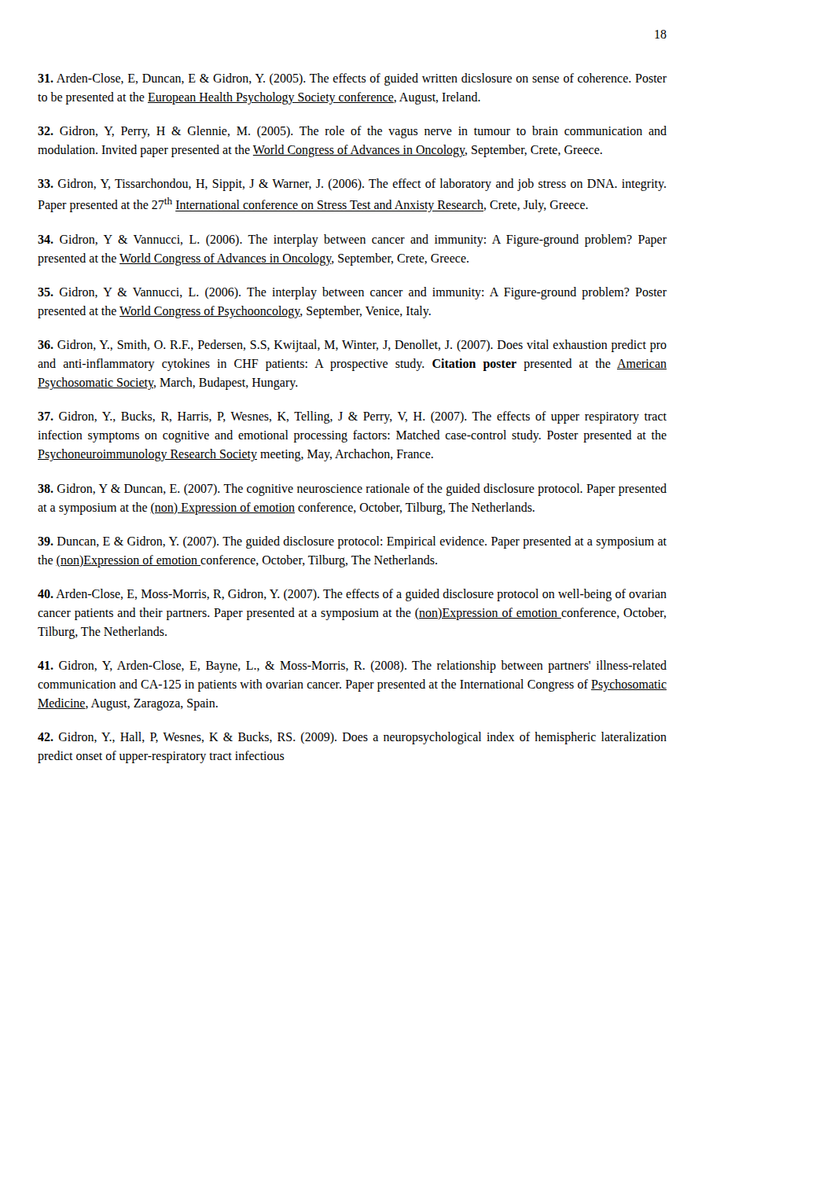18
31. Arden-Close, E, Duncan, E & Gidron, Y. (2005). The effects of guided written dicslosure on sense of coherence. Poster to be presented at the European Health Psychology Society conference, August, Ireland.
32. Gidron, Y, Perry, H & Glennie, M. (2005). The role of the vagus nerve in tumour to brain communication and modulation. Invited paper presented at the World Congress of Advances in Oncology, September, Crete, Greece.
33. Gidron, Y, Tissarchondou, H, Sippit, J & Warner, J. (2006). The effect of laboratory and job stress on DNA. integrity. Paper presented at the 27th International conference on Stress Test and Anxisty Research, Crete, July, Greece.
34. Gidron, Y & Vannucci, L. (2006). The interplay between cancer and immunity: A Figure-ground problem? Paper presented at the World Congress of Advances in Oncology, September, Crete, Greece.
35. Gidron, Y & Vannucci, L. (2006). The interplay between cancer and immunity: A Figure-ground problem? Poster presented at the World Congress of Psychooncology, September, Venice, Italy.
36. Gidron, Y., Smith, O. R.F., Pedersen, S.S, Kwijtaal, M, Winter, J, Denollet, J. (2007). Does vital exhaustion predict pro and anti-inflammatory cytokines in CHF patients: A prospective study. Citation poster presented at the American Psychosomatic Society, March, Budapest, Hungary.
37. Gidron, Y., Bucks, R, Harris, P, Wesnes, K, Telling, J & Perry, V, H. (2007). The effects of upper respiratory tract infection symptoms on cognitive and emotional processing factors: Matched case-control study. Poster presented at the Psychoneuroimmunology Research Society meeting, May, Archachon, France.
38. Gidron, Y & Duncan, E. (2007). The cognitive neuroscience rationale of the guided disclosure protocol. Paper presented at a symposium at the (non) Expression of emotion conference, October, Tilburg, The Netherlands.
39. Duncan, E & Gidron, Y. (2007). The guided disclosure protocol: Empirical evidence. Paper presented at a symposium at the (non)Expression of emotion conference, October, Tilburg, The Netherlands.
40. Arden-Close, E, Moss-Morris, R, Gidron, Y. (2007). The effects of a guided disclosure protocol on well-being of ovarian cancer patients and their partners. Paper presented at a symposium at the (non)Expression of emotion conference, October, Tilburg, The Netherlands.
41. Gidron, Y, Arden-Close, E, Bayne, L., & Moss-Morris, R. (2008). The relationship between partners' illness-related communication and CA-125 in patients with ovarian cancer. Paper presented at the International Congress of Psychosomatic Medicine, August, Zaragoza, Spain.
42. Gidron, Y., Hall, P, Wesnes, K & Bucks, RS. (2009). Does a neuropsychological index of hemispheric lateralization predict onset of upper-respiratory tract infectious